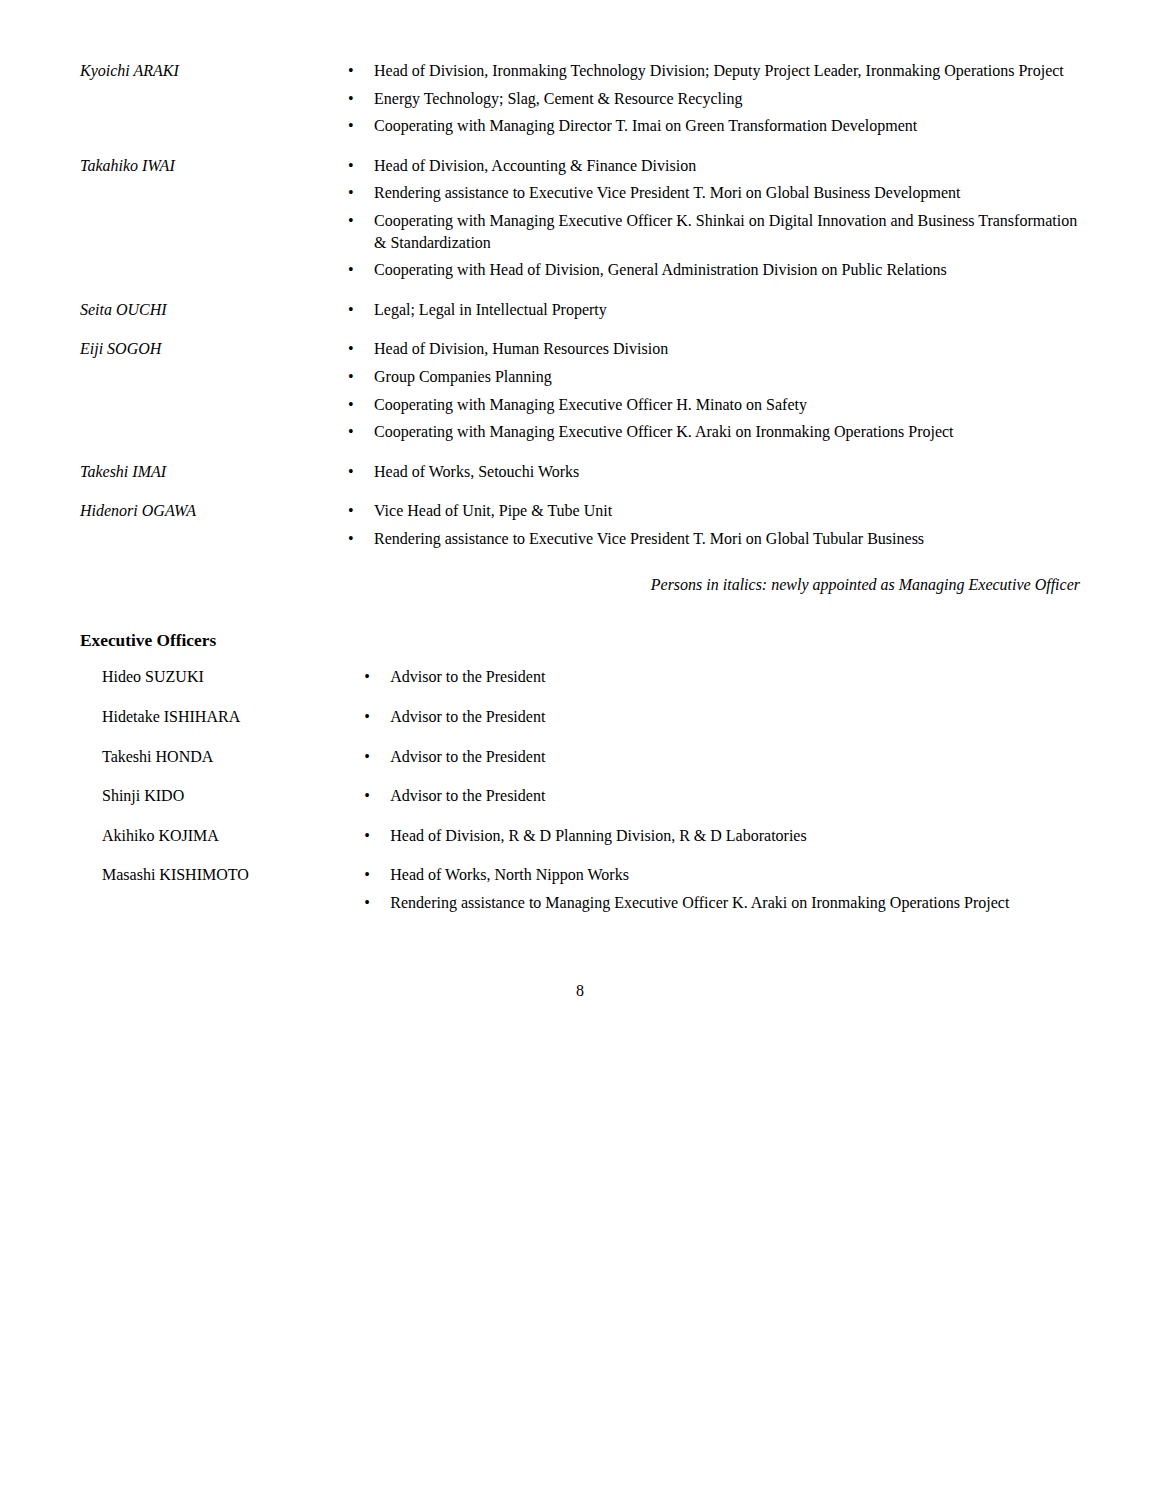| Kyoichi ARAKI | Head of Division, Ironmaking Technology Division; Deputy Project Leader, Ironmaking Operations Project Energy Technology; Slag, Cement & Resource Recycling Cooperating with Managing Director T. Imai on Green Transformation Development |
| Takahiko IWAI | Head of Division, Accounting & Finance Division Rendering assistance to Executive Vice President T. Mori on Global Business Development Cooperating with Managing Executive Officer K. Shinkai on Digital Innovation and Business Transformation & Standardization Cooperating with Head of Division, General Administration Division on Public Relations |
| Seita OUCHI | Legal; Legal in Intellectual Property |
| Eiji SOGOH | Head of Division, Human Resources Division Group Companies Planning Cooperating with Managing Executive Officer H. Minato on Safety Cooperating with Managing Executive Officer K. Araki on Ironmaking Operations Project |
| Takeshi IMAI | Head of Works, Setouchi Works |
| Hidenori OGAWA | Vice Head of Unit, Pipe & Tube Unit Rendering assistance to Executive Vice President T. Mori on Global Tubular Business |
Persons in italics: newly appointed as Managing Executive Officer
Executive Officers
| Hideo SUZUKI | Advisor to the President |
| Hidetake ISHIHARA | Advisor to the President |
| Takeshi HONDA | Advisor to the President |
| Shinji KIDO | Advisor to the President |
| Akihiko KOJIMA | Head of Division, R & D Planning Division, R & D Laboratories |
| Masashi KISHIMOTO | Head of Works, North Nippon Works Rendering assistance to Managing Executive Officer K. Araki on Ironmaking Operations Project |
8